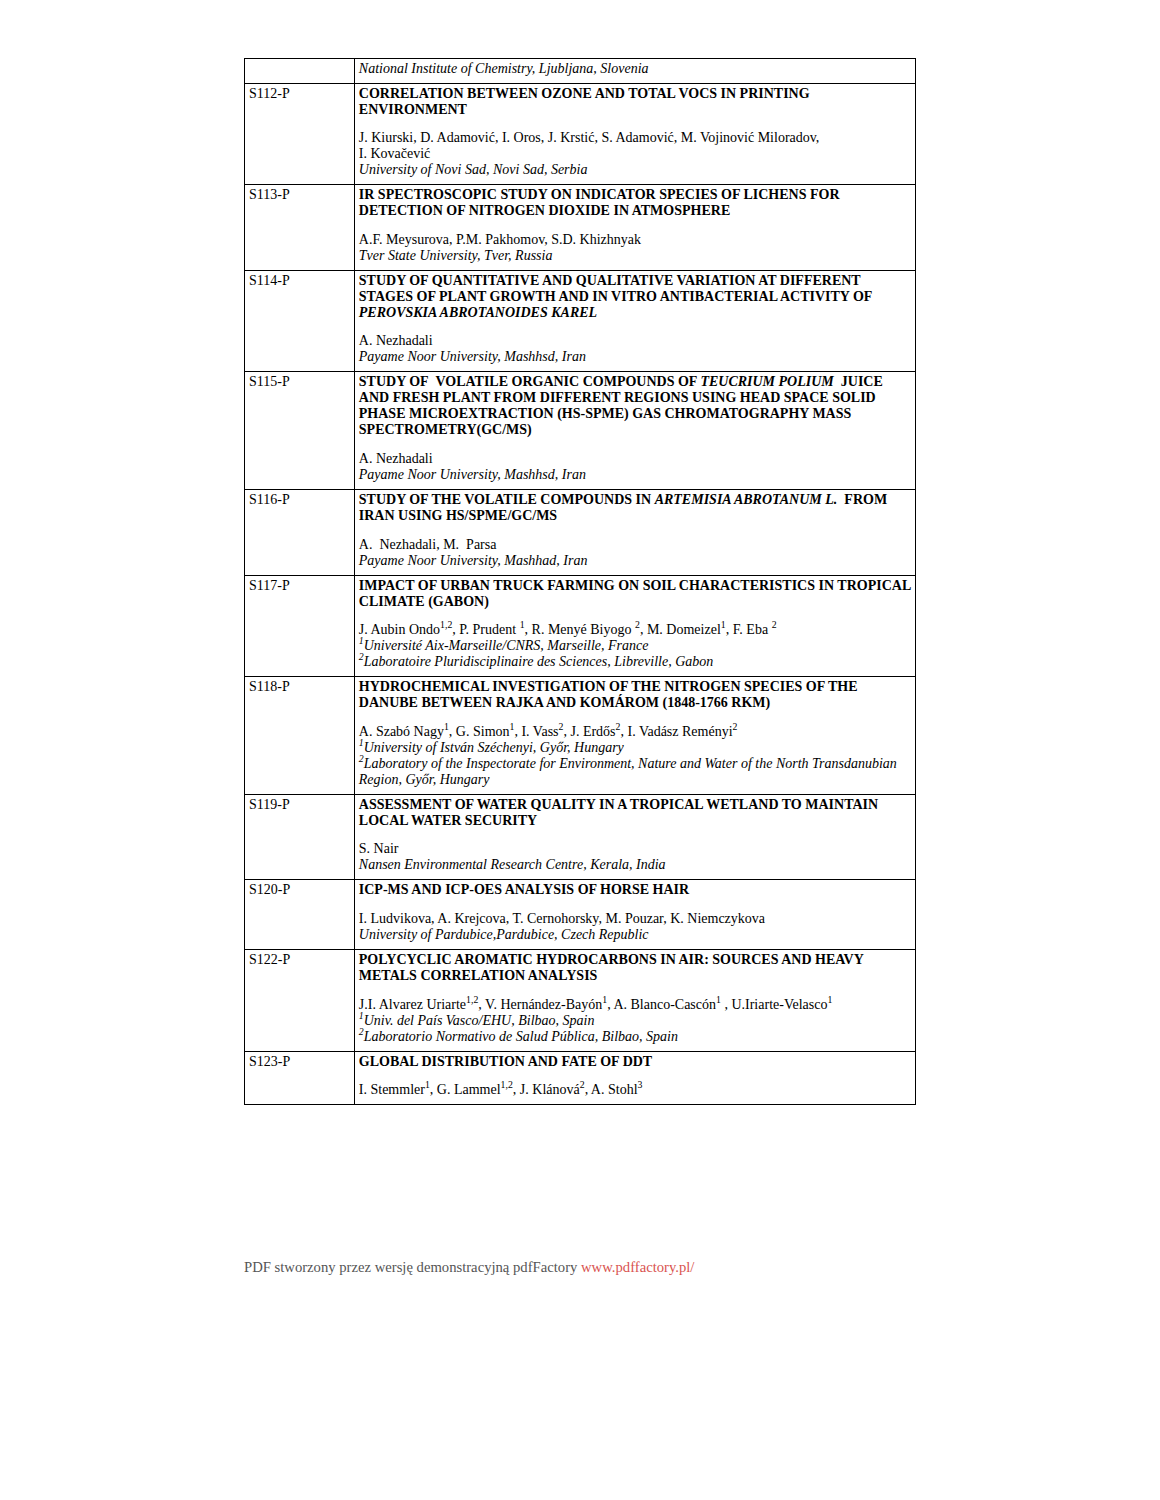| | National Institute of Chemistry, Ljubljana, Slovenia |
| S112-P | Correlation between ozone and total VOCs in printing environment J. Kiurski, D. Adamović, I. Oros, J. Krstić, S. Adamović, M. Vojinović Miloradov, I. Kovačević University of Novi Sad, Novi Sad, Serbia |
| S113-P | IR spectroscopic study on indicator species of lichens for detection of nitrogen dioxide in atmosphere A.F. Meysurova, P.M. Pakhomov, S.D. Khizhnyak Tver State University, Tver, Russia |
| S114-P | Study of quantitative and qualitative variation at different stages of plant growth and in vitro antibacterial activity of Perovskia abrotanoides Karel A. Nezhadali Payame Noor University, Mashhsd, Iran |
| S115-P | Study of volatile organic compounds of Teucrium polium juice and fresh plant from different regions using head space solid phase microextraction (HS-SPME) gas chromatography mass spectrometry(GC/MS) A. Nezhadali Payame Noor University, Mashhsd, Iran |
| S116-P | Study of the volatile compounds in Artemisia abrotanum L. from Iran using HS/SPME/GC/MS A. Nezhadali, M. Parsa Payame Noor University, Mashhad, Iran |
| S117-P | Impact of urban truck farming on soil characteristics in tropical climate (Gabon) J. Aubin Ondo 1,2 , P. Prudent 1 , R. Menyé Biyogo 2 , M. Domeizel 1 , F. Eba 2 1 Université Aix-Marseille/CNRS, Marseille, France 2 Laboratoire Pluridisciplinaire des Sciences, Libreville, Gabon |
| S118-P | Hydrochemical investigation of the nitrogen species of the Danube between Rajka and Komárom (1848-1766 rkm) A. Szabó Nagy 1 , G. Simon 1 , I. Vass 2 , J. Erdős 2 , I. Vadász Reményi 2 1 University of István Széchenyi, Győr, Hungary 2 Laboratory of the Inspectorate for Environment, Nature and Water of the North Transdanubian Region, Győr, Hungary |
| S119-P | Assessment of water quality in a tropical wetland to maintain local water security S. Nair Nansen Environmental Research Centre, Kerala, India |
| S120-P | ICP-MS and ICP-OES analysis of horse hair I. Ludvikova, A. Krejcova, T. Cernohorsky, M. Pouzar, K. Niemczykova University of Pardubice,Pardubice, Czech Republic |
| S122-P | Polycyclic aromatic hydrocarbons in air: sources and heavy metals correlation analysis J.I. Alvarez Uriarte 1,2 , V. Hernández-Bayón 1 , A. Blanco-Cascón 1 , U.Iriarte-Velasco 1 1 Univ. del País Vasco/EHU, Bilbao, Spain 2 Laboratorio Normativo de Salud Pública, Bilbao, Spain |
| S123-P | Global distribution and fate of DDT I. Stemmler 1 , G. Lammel 1,2 , J. Klánová 2 , A. Stohl 3 |
PDF stworzony przez wersję demonstracyjną pdfFactory www.pdffactory.pl/